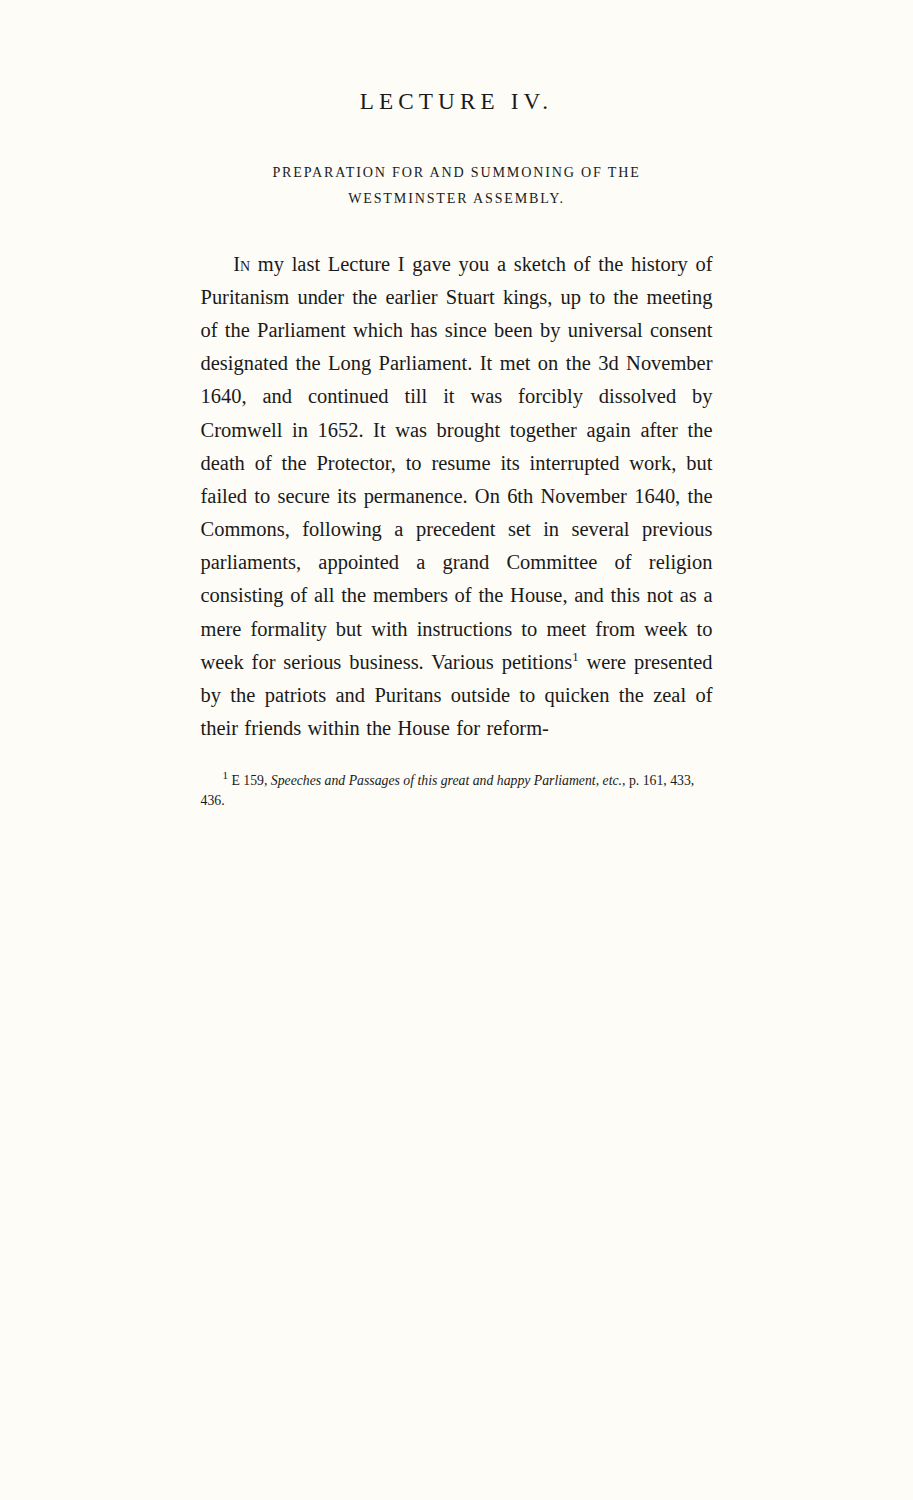LECTURE IV.
Preparation for and Summoning of the
Westminster Assembly.
In my last Lecture I gave you a sketch of the history of Puritanism under the earlier Stuart kings, up to the meeting of the Parliament which has since been by universal consent designated the Long Parliament. It met on the 3d November 1640, and continued till it was forcibly dissolved by Cromwell in 1652. It was brought together again after the death of the Protector, to resume its interrupted work, but failed to secure its permanence. On 6th November 1640, the Commons, following a precedent set in several previous parliaments, appointed a grand Committee of religion consisting of all the members of the House, and this not as a mere formality but with instructions to meet from week to week for serious business. Various petitions1 were presented by the patriots and Puritans outside to quicken the zeal of their friends within the House for reform-
1 E 159, Speeches and Passages of this great and happy Parliament, etc., p. 161, 433, 436.